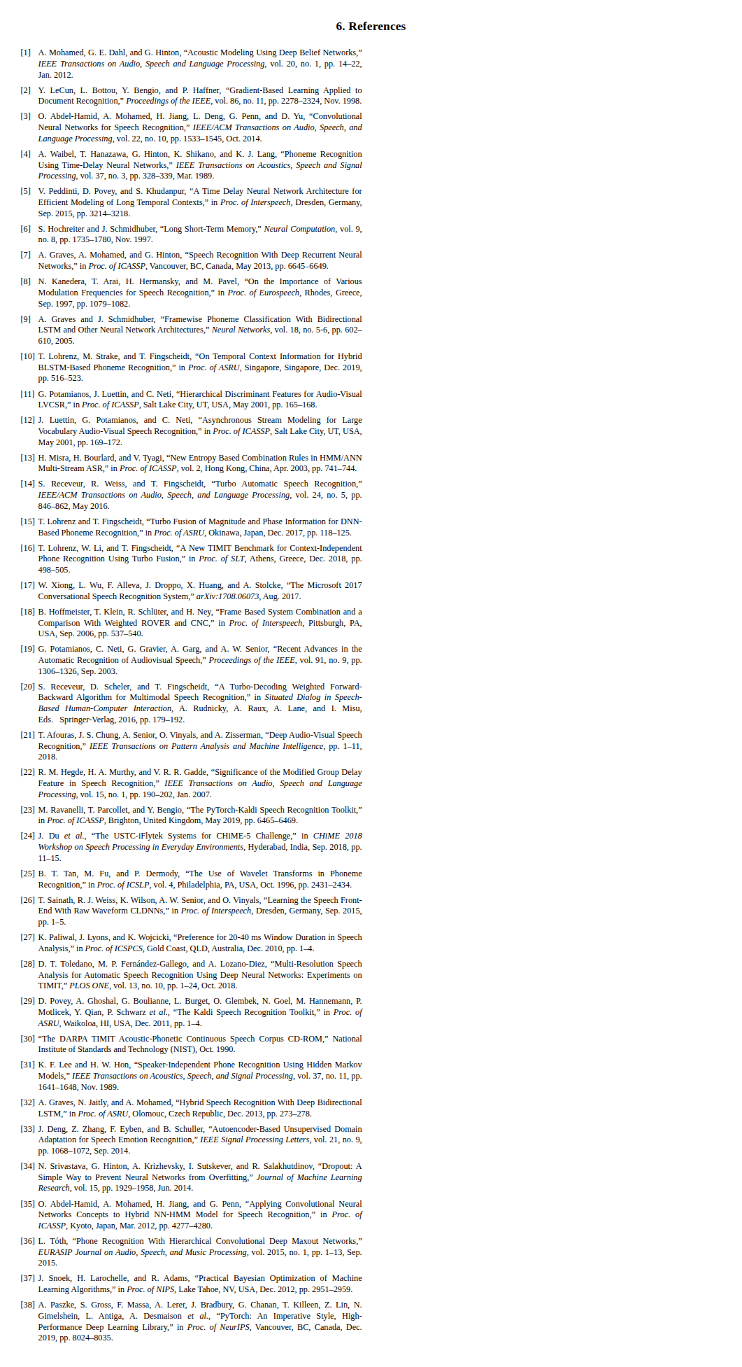6. References
[1] A. Mohamed, G. E. Dahl, and G. Hinton, “Acoustic Modeling Using Deep Belief Networks,” IEEE Transactions on Audio, Speech and Language Processing, vol. 20, no. 1, pp. 14–22, Jan. 2012.
[2] Y. LeCun, L. Bottou, Y. Bengio, and P. Haffner, “Gradient-Based Learning Applied to Document Recognition,” Proceedings of the IEEE, vol. 86, no. 11, pp. 2278–2324, Nov. 1998.
[3] O. Abdel-Hamid, A. Mohamed, H. Jiang, L. Deng, G. Penn, and D. Yu, “Convolutional Neural Networks for Speech Recognition,” IEEE/ACM Transactions on Audio, Speech, and Language Processing, vol. 22, no. 10, pp. 1533–1545, Oct. 2014.
[4] A. Waibel, T. Hanazawa, G. Hinton, K. Shikano, and K. J. Lang, “Phoneme Recognition Using Time-Delay Neural Networks,” IEEE Transactions on Acoustics, Speech and Signal Processing, vol. 37, no. 3, pp. 328–339, Mar. 1989.
[5] V. Peddinti, D. Povey, and S. Khudanpur, “A Time Delay Neural Network Architecture for Efficient Modeling of Long Temporal Contexts,” in Proc. of Interspeech, Dresden, Germany, Sep. 2015, pp. 3214–3218.
[6] S. Hochreiter and J. Schmidhuber, “Long Short-Term Memory,” Neural Computation, vol. 9, no. 8, pp. 1735–1780, Nov. 1997.
[7] A. Graves, A. Mohamed, and G. Hinton, “Speech Recognition With Deep Recurrent Neural Networks,” in Proc. of ICASSP, Vancouver, BC, Canada, May 2013, pp. 6645–6649.
[8] N. Kanedera, T. Arai, H. Hermansky, and M. Pavel, “On the Importance of Various Modulation Frequencies for Speech Recognition,” in Proc. of Eurospeech, Rhodes, Greece, Sep. 1997, pp. 1079–1082.
[9] A. Graves and J. Schmidhuber, “Framewise Phoneme Classification With Bidirectional LSTM and Other Neural Network Architectures,” Neural Networks, vol. 18, no. 5-6, pp. 602–610, 2005.
[10] T. Lohrenz, M. Strake, and T. Fingscheidt, “On Temporal Context Information for Hybrid BLSTM-Based Phoneme Recognition,” in Proc. of ASRU, Singapore, Singapore, Dec. 2019, pp. 516–523.
[11] G. Potamianos, J. Luettin, and C. Neti, “Hierarchical Discriminant Features for Audio-Visual LVCSR,” in Proc. of ICASSP, Salt Lake City, UT, USA, May 2001, pp. 165–168.
[12] J. Luettin, G. Potamianos, and C. Neti, “Asynchronous Stream Modeling for Large Vocabulary Audio-Visual Speech Recognition,” in Proc. of ICASSP, Salt Lake City, UT, USA, May 2001, pp. 169–172.
[13] H. Misra, H. Bourlard, and V. Tyagi, “New Entropy Based Combination Rules in HMM/ANN Multi-Stream ASR,” in Proc. of ICASSP, vol. 2, Hong Kong, China, Apr. 2003, pp. 741–744.
[14] S. Receveur, R. Weiss, and T. Fingscheidt, “Turbo Automatic Speech Recognition,” IEEE/ACM Transactions on Audio, Speech, and Language Processing, vol. 24, no. 5, pp. 846–862, May 2016.
[15] T. Lohrenz and T. Fingscheidt, “Turbo Fusion of Magnitude and Phase Information for DNN-Based Phoneme Recognition,” in Proc. of ASRU, Okinawa, Japan, Dec. 2017, pp. 118–125.
[16] T. Lohrenz, W. Li, and T. Fingscheidt, “A New TIMIT Benchmark for Context-Independent Phone Recognition Using Turbo Fusion,” in Proc. of SLT, Athens, Greece, Dec. 2018, pp. 498–505.
[17] W. Xiong, L. Wu, F. Alleva, J. Droppo, X. Huang, and A. Stolcke, “The Microsoft 2017 Conversational Speech Recognition System,” arXiv:1708.06073, Aug. 2017.
[18] B. Hoffmeister, T. Klein, R. Schlüter, and H. Ney, “Frame Based System Combination and a Comparison With Weighted ROVER and CNC,” in Proc. of Interspeech, Pittsburgh, PA, USA, Sep. 2006, pp. 537–540.
[19] G. Potamianos, C. Neti, G. Gravier, A. Garg, and A. W. Senior, “Recent Advances in the Automatic Recognition of Audiovisual Speech,” Proceedings of the IEEE, vol. 91, no. 9, pp. 1306–1326, Sep. 2003.
[20] S. Receveur, D. Scheler, and T. Fingscheidt, “A Turbo-Decoding Weighted Forward-Backward Algorithm for Multimodal Speech Recognition,” in Situated Dialog in Speech-Based Human-Computer Interaction, A. Rudnicky, A. Raux, A. Lane, and I. Misu, Eds. Springer-Verlag, 2016, pp. 179–192.
[21] T. Afouras, J. S. Chung, A. Senior, O. Vinyals, and A. Zisserman, “Deep Audio-Visual Speech Recognition,” IEEE Transactions on Pattern Analysis and Machine Intelligence, pp. 1–11, 2018.
[22] R. M. Hegde, H. A. Murthy, and V. R. R. Gadde, “Significance of the Modified Group Delay Feature in Speech Recognition,” IEEE Transactions on Audio, Speech and Language Processing, vol. 15, no. 1, pp. 190–202, Jan. 2007.
[23] M. Ravanelli, T. Parcollet, and Y. Bengio, “The PyTorch-Kaldi Speech Recognition Toolkit,” in Proc. of ICASSP, Brighton, United Kingdom, May 2019, pp. 6465–6469.
[24] J. Du et al., “The USTC-iFlytek Systems for CHiME-5 Challenge,” in CHiME 2018 Workshop on Speech Processing in Everyday Environments, Hyderabad, India, Sep. 2018, pp. 11–15.
[25] B. T. Tan, M. Fu, and P. Dermody, “The Use of Wavelet Transforms in Phoneme Recognition,” in Proc. of ICSLP, vol. 4, Philadelphia, PA, USA, Oct. 1996, pp. 2431–2434.
[26] T. Sainath, R. J. Weiss, K. Wilson, A. W. Senior, and O. Vinyals, “Learning the Speech Front-End With Raw Waveform CLDNNs,” in Proc. of Interspeech, Dresden, Germany, Sep. 2015, pp. 1–5.
[27] K. Paliwal, J. Lyons, and K. Wojcicki, “Preference for 20-40 ms Window Duration in Speech Analysis,” in Proc. of ICSPCS, Gold Coast, QLD, Australia, Dec. 2010, pp. 1–4.
[28] D. T. Toledano, M. P. Fernández-Gallego, and A. Lozano-Diez, “Multi-Resolution Speech Analysis for Automatic Speech Recognition Using Deep Neural Networks: Experiments on TIMIT,” PLOS ONE, vol. 13, no. 10, pp. 1–24, Oct. 2018.
[29] D. Povey, A. Ghoshal, G. Boulianne, L. Burget, O. Glembek, N. Goel, M. Hannemann, P. Motlicek, Y. Qian, P. Schwarz et al., “The Kaldi Speech Recognition Toolkit,” in Proc. of ASRU, Waikoloa, HI, USA, Dec. 2011, pp. 1–4.
[30]“The DARPA TIMIT Acoustic-Phonetic Continuous Speech Corpus CD-ROM,” National Institute of Standards and Technology (NIST), Oct. 1990.
[31] K. F. Lee and H. W. Hon, “Speaker-Independent Phone Recognition Using Hidden Markov Models,” IEEE Transactions on Acoustics, Speech, and Signal Processing, vol. 37, no. 11, pp. 1641–1648, Nov. 1989.
[32] A. Graves, N. Jaitly, and A. Mohamed, “Hybrid Speech Recognition With Deep Bidirectional LSTM,” in Proc. of ASRU, Olomouc, Czech Republic, Dec. 2013, pp. 273–278.
[33] J. Deng, Z. Zhang, F. Eyben, and B. Schuller, “Autoencoder-Based Unsupervised Domain Adaptation for Speech Emotion Recognition,” IEEE Signal Processing Letters, vol. 21, no. 9, pp. 1068–1072, Sep. 2014.
[34] N. Srivastava, G. Hinton, A. Krizhevsky, I. Sutskever, and R. Salakhutdinov, “Dropout: A Simple Way to Prevent Neural Networks from Overfitting,” Journal of Machine Learning Research, vol. 15, pp. 1929–1958, Jun. 2014.
[35] O. Abdel-Hamid, A. Mohamed, H. Jiang, and G. Penn, “Applying Convolutional Neural Networks Concepts to Hybrid NN-HMM Model for Speech Recognition,” in Proc. of ICASSP, Kyoto, Japan, Mar. 2012, pp. 4277–4280.
[36] L. Tóth, “Phone Recognition With Hierarchical Convolutional Deep Maxout Networks,” EURASIP Journal on Audio, Speech, and Music Processing, vol. 2015, no. 1, pp. 1–13, Sep. 2015.
[37] J. Snoek, H. Larochelle, and R. Adams, “Practical Bayesian Optimization of Machine Learning Algorithms,” in Proc. of NIPS, Lake Tahoe, NV, USA, Dec. 2012, pp. 2951–2959.
[38] A. Paszke, S. Gross, F. Massa, A. Lerer, J. Bradbury, G. Chanan, T. Killeen, Z. Lin, N. Gimelshein, L. Antiga, A. Desmaison et al., “PyTorch: An Imperative Style, High-Performance Deep Learning Library,” in Proc. of NeurIPS, Vancouver, BC, Canada, Dec. 2019, pp. 8024–8035.